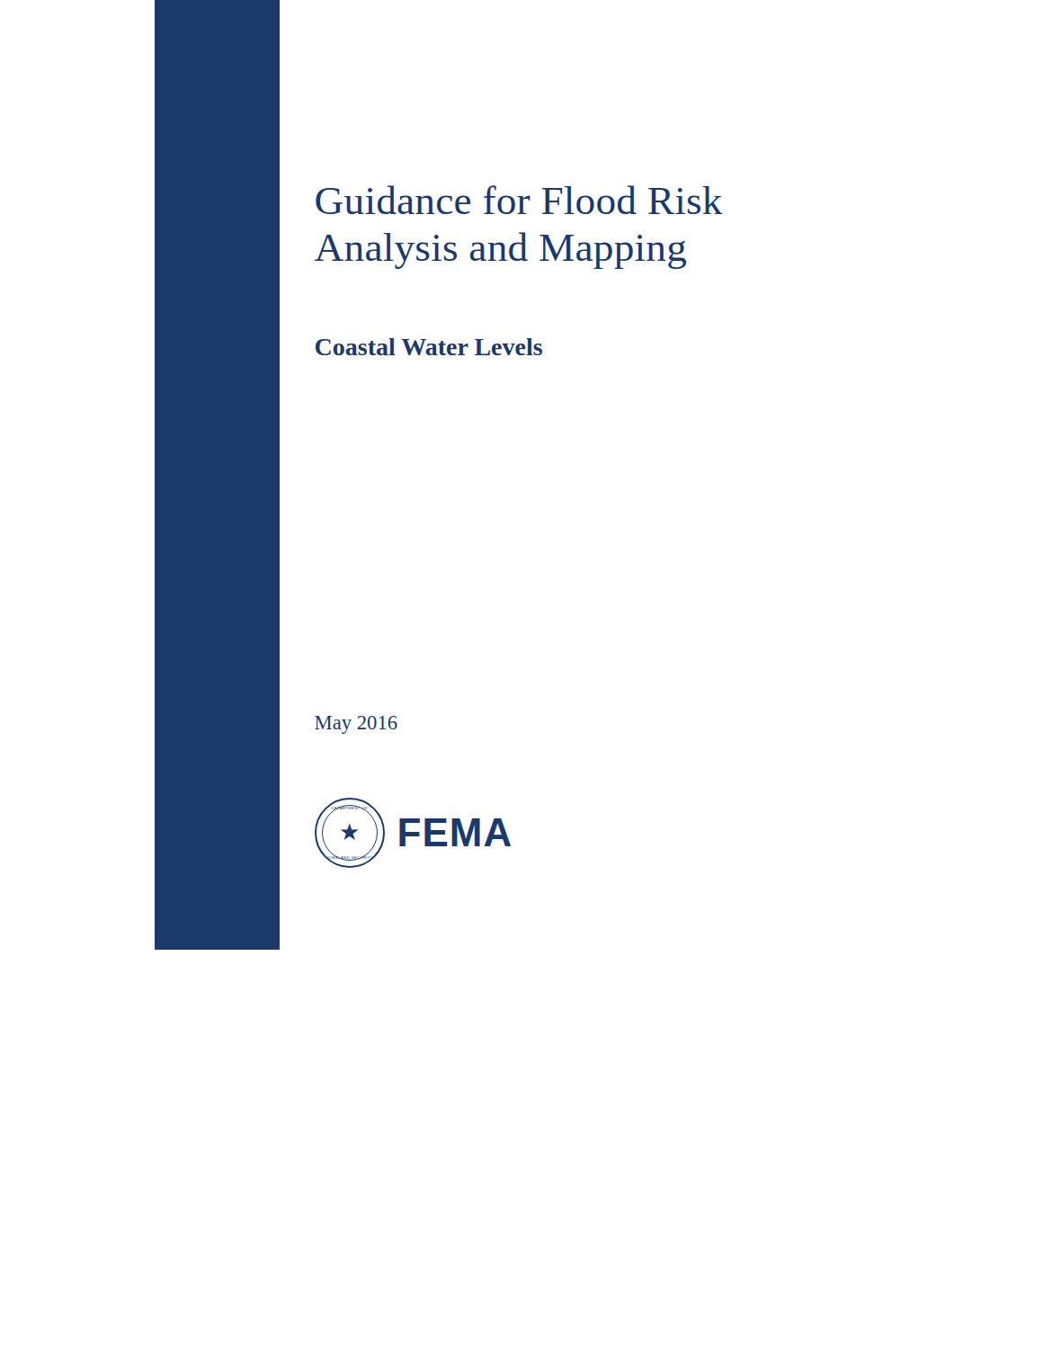Guidance for Flood Risk
Analysis and Mapping
Coastal Water Levels
May 2016
Department of
★
Homeland Security
FEMA